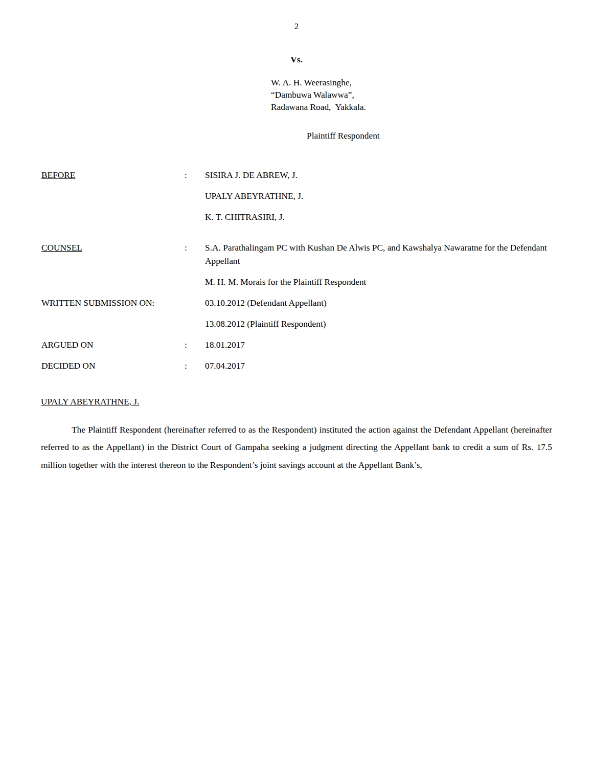2
Vs.
W. A. H. Weerasinghe,
“Dambuwa Walawwa”,
Radawana Road, Yakkala.
Plaintiff Respondent
| BEFORE | : | SISIRA J. DE ABREW, J. |
| | | UPALY ABEYRATHNE, J. |
| | | K. T. CHITRASIRI, J. |
| COUNSEL | : | S.A. Parathalingam PC with Kushan De Alwis PC, and Kawshalya Nawaratne for the Defendant Appellant |
| | | M. H. M. Morais for the Plaintiff Respondent |
| WRITTEN SUBMISSION ON: | | 03.10.2012 (Defendant Appellant) |
| | | 13.08.2012 (Plaintiff Respondent) |
| ARGUED ON | : | 18.01.2017 |
| DECIDED ON | : | 07.04.2017 |
UPALY ABEYRATHNE, J.
The Plaintiff Respondent (hereinafter referred to as the Respondent) instituted the action against the Defendant Appellant (hereinafter referred to as the Appellant) in the District Court of Gampaha seeking a judgment directing the Appellant bank to credit a sum of Rs. 17.5 million together with the interest thereon to the Respondent’s joint savings account at the Appellant Bank’s,